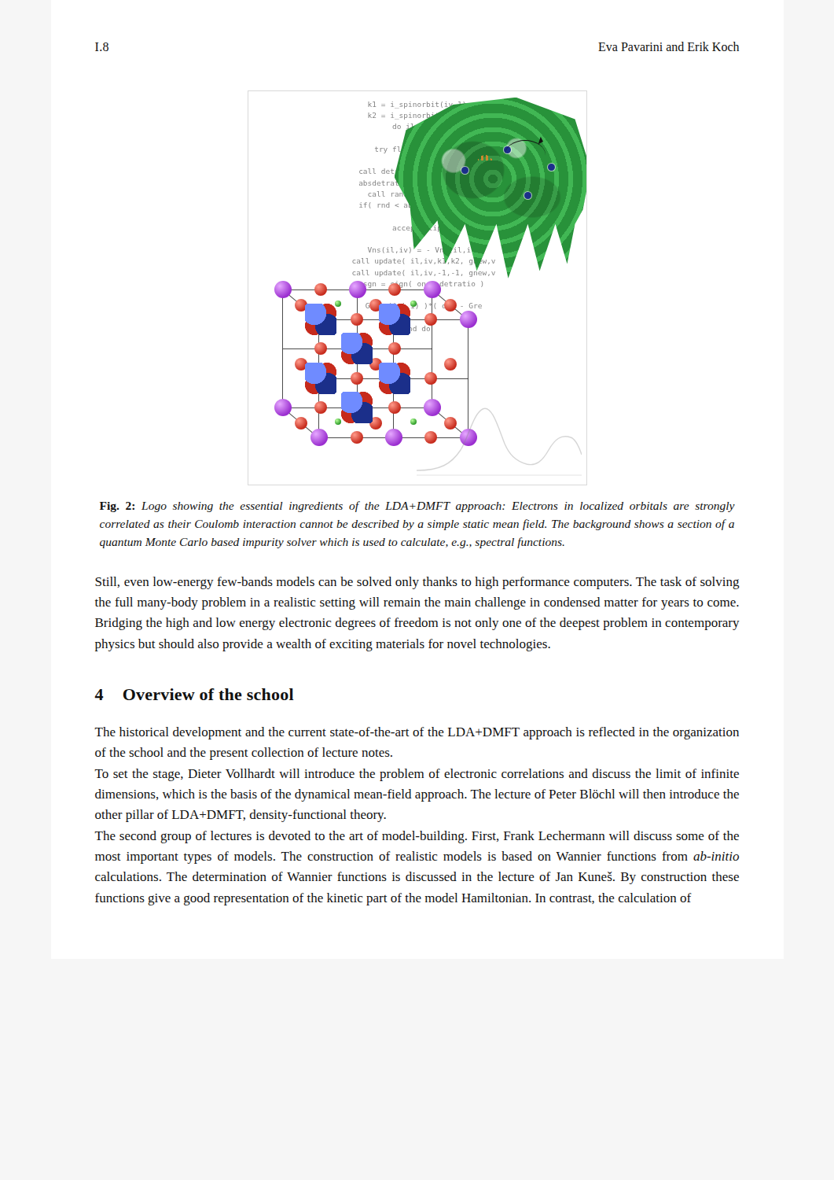I.8 Eva Pavarini and Erik Koch
k1 = i_spinorbit(iv,1) k2 = i_spinorbit(iv,2) do il = 1,L try flipping spin k call detrat( il,iv,k1,k2,detr absdetratio = abs( detratio ) call random_number( rnd ) if( rnd < absdetratio / ( one accept flip Vns(il,iv) = - Vns(il,iv) call update( il,iv,k1,k2, gnew,v call update( il,iv,-1,-1, gnew,v sgn = sign( one, detratio ) Green(i,i,1) )*( one - Gre end do
Fig. 2: Logo showing the essential ingredients of the LDA+DMFT approach: Electrons in localized orbitals are strongly correlated as their Coulomb interaction cannot be described by a simple static mean field. The background shows a section of a quantum Monte Carlo based impurity solver which is used to calculate, e.g., spectral functions.
Still, even low-energy few-bands models can be solved only thanks to high performance computers. The task of solving the full many-body problem in a realistic setting will remain the main challenge in condensed matter for years to come. Bridging the high and low energy electronic degrees of freedom is not only one of the deepest problem in contemporary physics but should also provide a wealth of exciting materials for novel technologies.
4 Overview of the school
The historical development and the current state-of-the-art of the LDA+DMFT approach is reflected in the organization of the school and the present collection of lecture notes.
To set the stage, Dieter Vollhardt will introduce the problem of electronic correlations and discuss the limit of infinite dimensions, which is the basis of the dynamical mean-field approach. The lecture of Peter Blöchl will then introduce the other pillar of LDA+DMFT, density-functional theory.
The second group of lectures is devoted to the art of model-building. First, Frank Lechermann will discuss some of the most important types of models. The construction of realistic models is based on Wannier functions from ab-initio calculations. The determination of Wannier functions is discussed in the lecture of Jan Kuneš. By construction these functions give a good representation of the kinetic part of the model Hamiltonian. In contrast, the calculation of